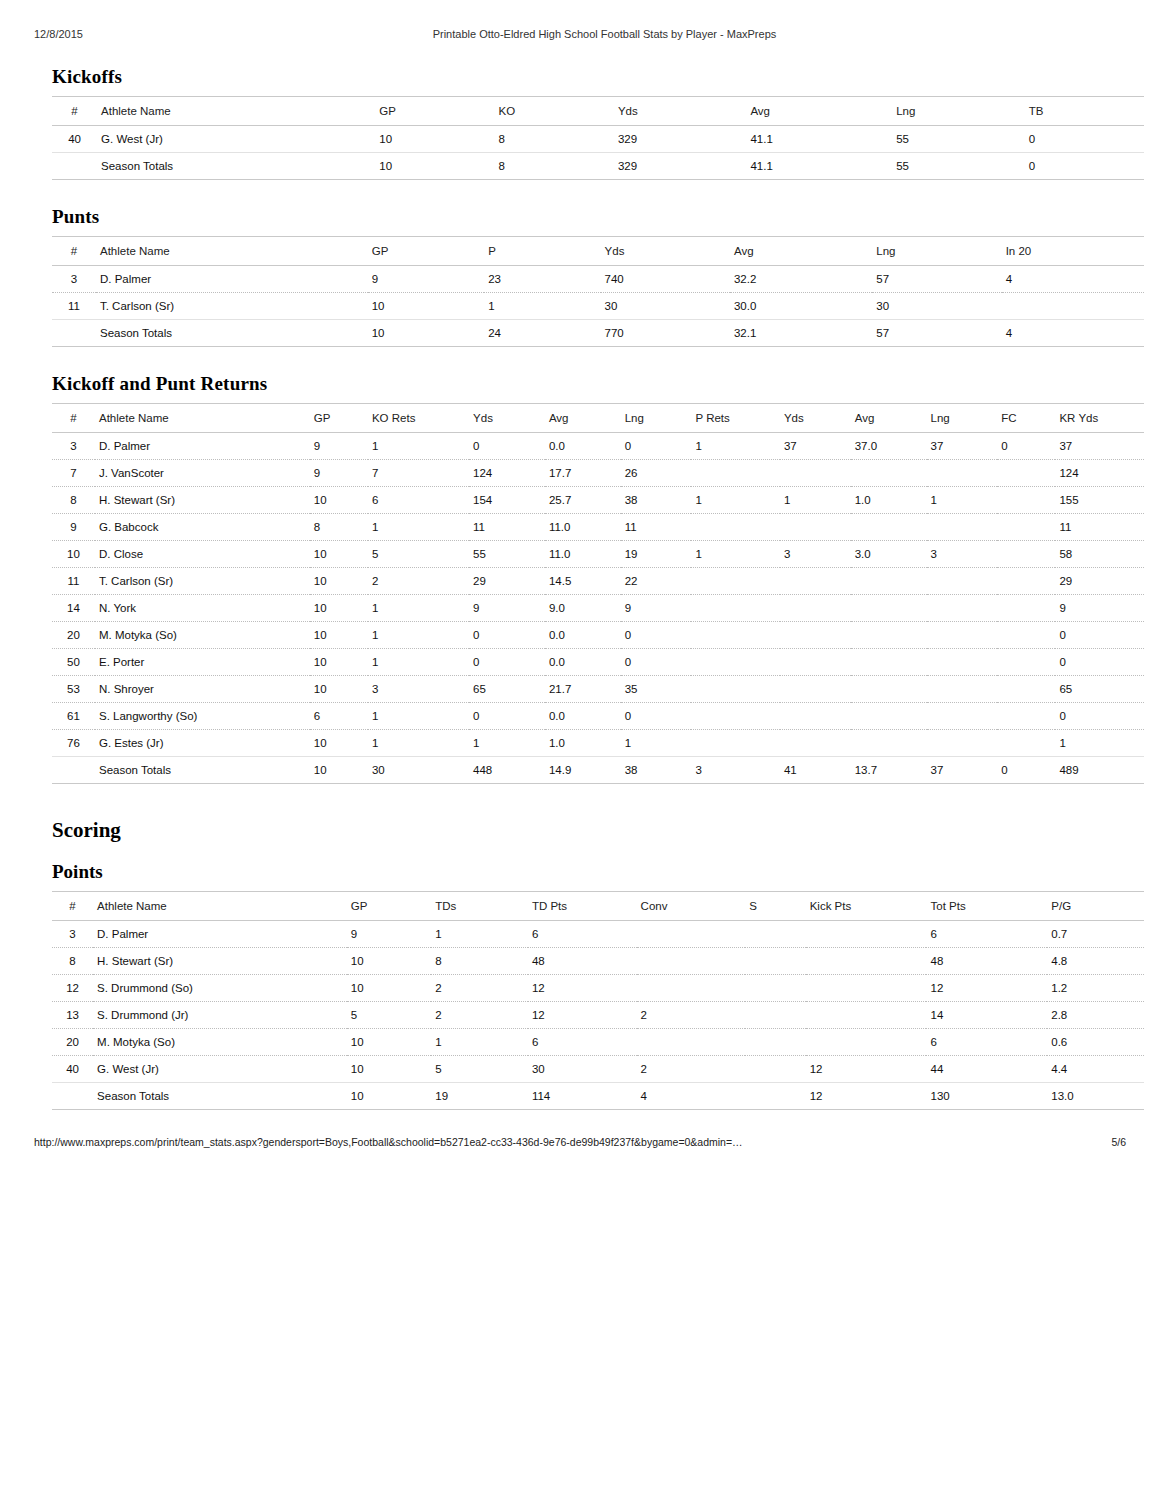12/8/2015
Printable Otto-Eldred High School Football Stats by Player - MaxPreps
Kickoffs
| # | Athlete Name | GP | KO | Yds | Avg | Lng | TB |
| --- | --- | --- | --- | --- | --- | --- | --- |
| 40 | G. West (Jr) | 10 | 8 | 329 | 41.1 | 55 | 0 |
| | Season Totals | 10 | 8 | 329 | 41.1 | 55 | 0 |
Punts
| # | Athlete Name | GP | P | Yds | Avg | Lng | In 20 |
| --- | --- | --- | --- | --- | --- | --- | --- |
| 3 | D. Palmer | 9 | 23 | 740 | 32.2 | 57 | 4 |
| 11 | T. Carlson (Sr) | 10 | 1 | 30 | 30.0 | 30 | |
| | Season Totals | 10 | 24 | 770 | 32.1 | 57 | 4 |
Kickoff and Punt Returns
| # | Athlete Name | GP | KO Rets | Yds | Avg | Lng | P Rets | Yds | Avg | Lng | FC | KR Yds |
| --- | --- | --- | --- | --- | --- | --- | --- | --- | --- | --- | --- | --- |
| 3 | D. Palmer | 9 | 1 | 0 | 0.0 | 0 | 1 | 37 | 37.0 | 37 | 0 | 37 |
| 7 | J. VanScoter | 9 | 7 | 124 | 17.7 | 26 | | | | | | 124 |
| 8 | H. Stewart (Sr) | 10 | 6 | 154 | 25.7 | 38 | 1 | 1 | 1.0 | 1 | | 155 |
| 9 | G. Babcock | 8 | 1 | 11 | 11.0 | 11 | | | | | | 11 |
| 10 | D. Close | 10 | 5 | 55 | 11.0 | 19 | 1 | 3 | 3.0 | 3 | | 58 |
| 11 | T. Carlson (Sr) | 10 | 2 | 29 | 14.5 | 22 | | | | | | 29 |
| 14 | N. York | 10 | 1 | 9 | 9.0 | 9 | | | | | | 9 |
| 20 | M. Motyka (So) | 10 | 1 | 0 | 0.0 | 0 | | | | | | 0 |
| 50 | E. Porter | 10 | 1 | 0 | 0.0 | 0 | | | | | | 0 |
| 53 | N. Shroyer | 10 | 3 | 65 | 21.7 | 35 | | | | | | 65 |
| 61 | S. Langworthy (So) | 6 | 1 | 0 | 0.0 | 0 | | | | | | 0 |
| 76 | G. Estes (Jr) | 10 | 1 | 1 | 1.0 | 1 | | | | | | 1 |
| | Season Totals | 10 | 30 | 448 | 14.9 | 38 | 3 | 41 | 13.7 | 37 | 0 | 489 |
Scoring
Points
| # | Athlete Name | GP | TDs | TD Pts | Conv | S | Kick Pts | Tot Pts | P/G |
| --- | --- | --- | --- | --- | --- | --- | --- | --- | --- |
| 3 | D. Palmer | 9 | 1 | 6 | | | | 6 | 0.7 |
| 8 | H. Stewart (Sr) | 10 | 8 | 48 | | | | 48 | 4.8 |
| 12 | S. Drummond (So) | 10 | 2 | 12 | | | | 12 | 1.2 |
| 13 | S. Drummond (Jr) | 5 | 2 | 12 | 2 | | | 14 | 2.8 |
| 20 | M. Motyka (So) | 10 | 1 | 6 | | | | 6 | 0.6 |
| 40 | G. West (Jr) | 10 | 5 | 30 | 2 | | 12 | 44 | 4.4 |
| | Season Totals | 10 | 19 | 114 | 4 | | 12 | 130 | 13.0 |
http://www.maxpreps.com/print/team_stats.aspx?gendersport=Boys,Football&schoolid=b5271ea2-cc33-436d-9e76-de99b49f237f&bygame=0&admin=…
5/6